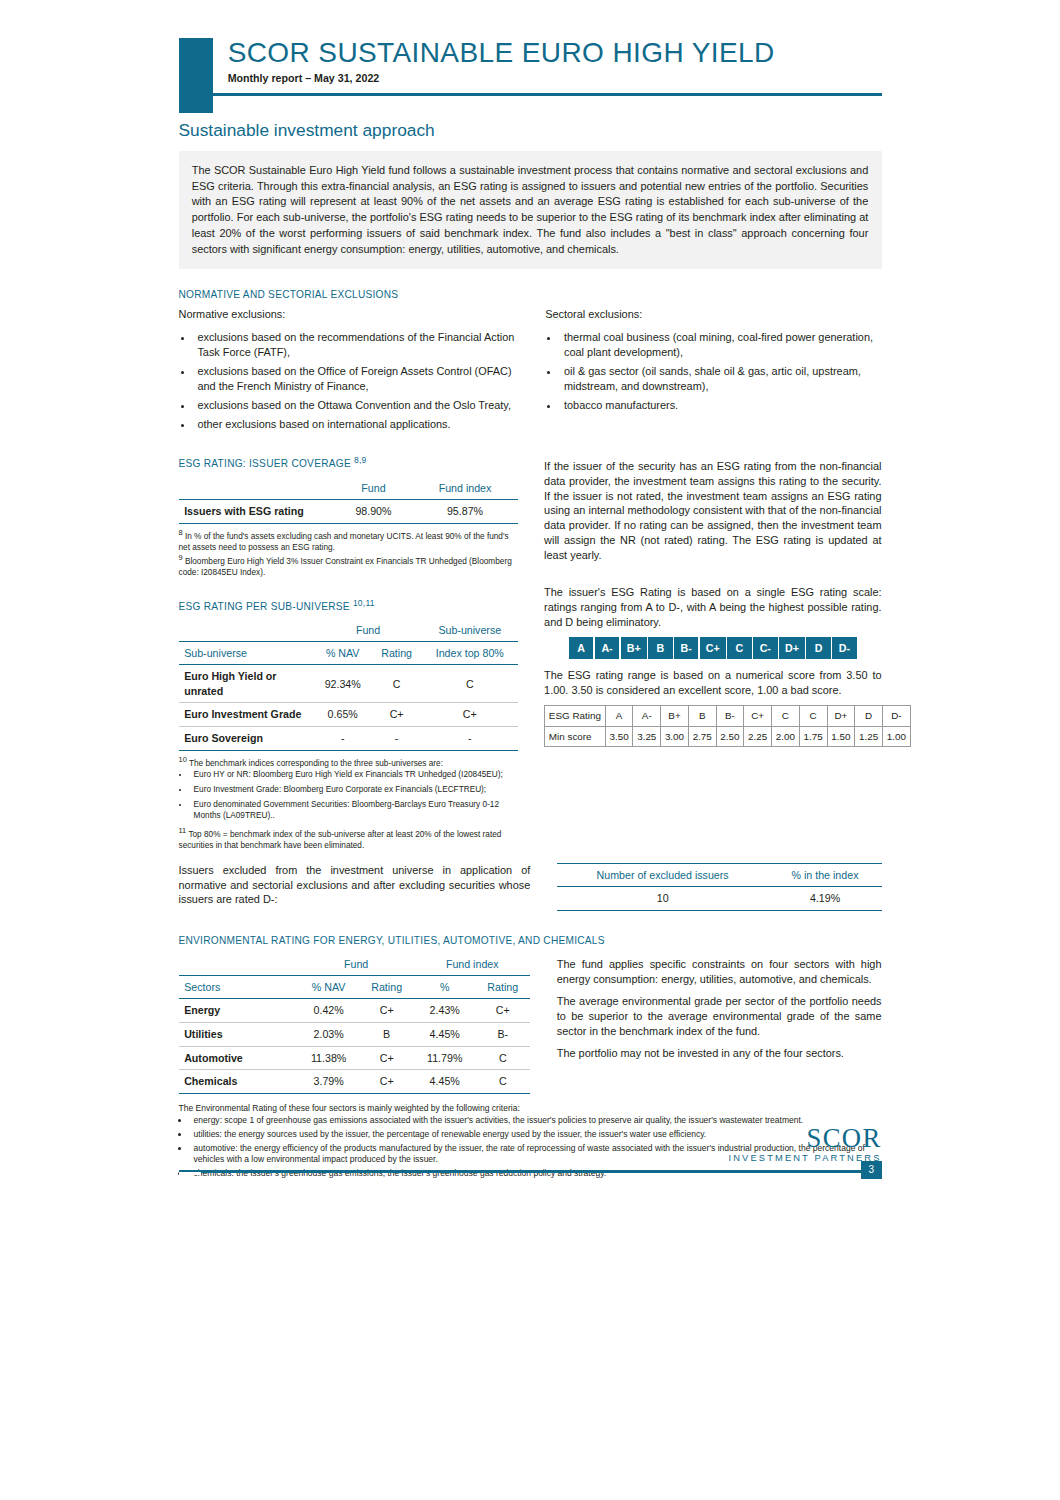SCOR SUSTAINABLE EURO HIGH YIELD
Monthly report – May 31, 2022
Sustainable investment approach
The SCOR Sustainable Euro High Yield fund follows a sustainable investment process that contains normative and sectoral exclusions and ESG criteria. Through this extra-financial analysis, an ESG rating is assigned to issuers and potential new entries of the portfolio. Securities with an ESG rating will represent at least 90% of the net assets and an average ESG rating is established for each sub-universe of the portfolio. For each sub-universe, the portfolio's ESG rating needs to be superior to the ESG rating of its benchmark index after eliminating at least 20% of the worst performing issuers of said benchmark index. The fund also includes a "best in class" approach concerning four sectors with significant energy consumption: energy, utilities, automotive, and chemicals.
Normative and sectorial exclusions
Normative exclusions:
exclusions based on the recommendations of the Financial Action Task Force (FATF),
exclusions based on the Office of Foreign Assets Control (OFAC) and the French Ministry of Finance,
exclusions based on the Ottawa Convention and the Oslo Treaty,
other exclusions based on international applications.
Sectoral exclusions:
thermal coal business (coal mining, coal-fired power generation, coal plant development),
oil & gas sector (oil sands, shale oil & gas, artic oil, upstream, midstream, and downstream),
tobacco manufacturers.
ESG rating: issuer coverage 8,9
| | Fund | Fund index |
| --- | --- | --- |
| Issuers with ESG rating | 98.90% | 95.87% |
8 In % of the fund's assets excluding cash and monetary UCITS. At least 90% of the fund's net assets need to possess an ESG rating.
9 Bloomberg Euro High Yield 3% Issuer Constraint ex Financials TR Unhedged (Bloomberg code: I20845EU Index).
ESG rating per sub-universe 10,11
| | Fund | Sub-universe |
| --- | --- | --- |
| Sub-universe | % NAV | Rating | Index top 80% |
| Euro High Yield or unrated | 92.34% | C | C |
| Euro Investment Grade | 0.65% | C+ | C+ |
| Euro Sovereign | - | - | - |
10 The benchmark indices corresponding to the three sub-universes are:
Euro HY or NR: Bloomberg Euro High Yield ex Financials TR Unhedged (I20845EU);
Euro Investment Grade: Bloomberg Euro Corporate ex Financials (LECFTREU);
Euro denominated Government Securities: Bloomberg-Barclays Euro Treasury 0-12 Months (LA09TREU)..
11 Top 80% = benchmark index of the sub-universe after at least 20% of the lowest rated securities in that benchmark have been eliminated.
If the issuer of the security has an ESG rating from the non-financial data provider, the investment team assigns this rating to the security. If the issuer is not rated, the investment team assigns an ESG rating using an internal methodology consistent with that of the non-financial data provider. If no rating can be assigned, then the investment team will assign the NR (not rated) rating. The ESG rating is updated at least yearly.
The issuer's ESG Rating is based on a single ESG rating scale: ratings ranging from A to D-, with A being the highest possible rating. and D being eliminatory.
AA-B+BB-C+CC-D+DD-
The ESG rating range is based on a numerical score from 3.50 to 1.00. 3.50 is considered an excellent score, 1.00 a bad score.
| ESG Rating | A | A- | B+ | B | B- | C+ | C | C | D+ | D | D- |
| Min score | 3.50 | 3.25 | 3.00 | 2.75 | 2.50 | 2.25 | 2.00 | 1.75 | 1.50 | 1.25 | 1.00 |
Issuers excluded from the investment universe in application of normative and sectorial exclusions and after excluding securities whose issuers are rated D-:
| Number of excluded issuers | % in the index |
| --- | --- |
| 10 | 4.19% |
Environmental rating for energy, utilities, automotive, and chemicals
| | Fund | Fund index |
| --- | --- | --- |
| Sectors | % NAV | Rating | % | Rating |
| Energy | 0.42% | C+ | 2.43% | C+ |
| Utilities | 2.03% | B | 4.45% | B- |
| Automotive | 11.38% | C+ | 11.79% | C |
| Chemicals | 3.79% | C+ | 4.45% | C |
The fund applies specific constraints on four sectors with high energy consumption: energy, utilities, automotive, and chemicals.
The average environmental grade per sector of the portfolio needs to be superior to the average environmental grade of the same sector in the benchmark index of the fund.
The portfolio may not be invested in any of the four sectors.
The Environmental Rating of these four sectors is mainly weighted by the following criteria:
energy: scope 1 of greenhouse gas emissions associated with the issuer's activities, the issuer's policies to preserve air quality, the issuer's wastewater treatment.
utilities: the energy sources used by the issuer, the percentage of renewable energy used by the issuer, the issuer's water use efficiency.
automotive: the energy efficiency of the products manufactured by the issuer, the rate of reprocessing of waste associated with the issuer's industrial production, the percentage of vehicles with a low environmental impact produced by the issuer.
chemicals: the issuer's greenhouse gas emissions, the issuer's greenhouse gas reduction policy and strategy.
SCOR INVESTMENT PARTNERS
3